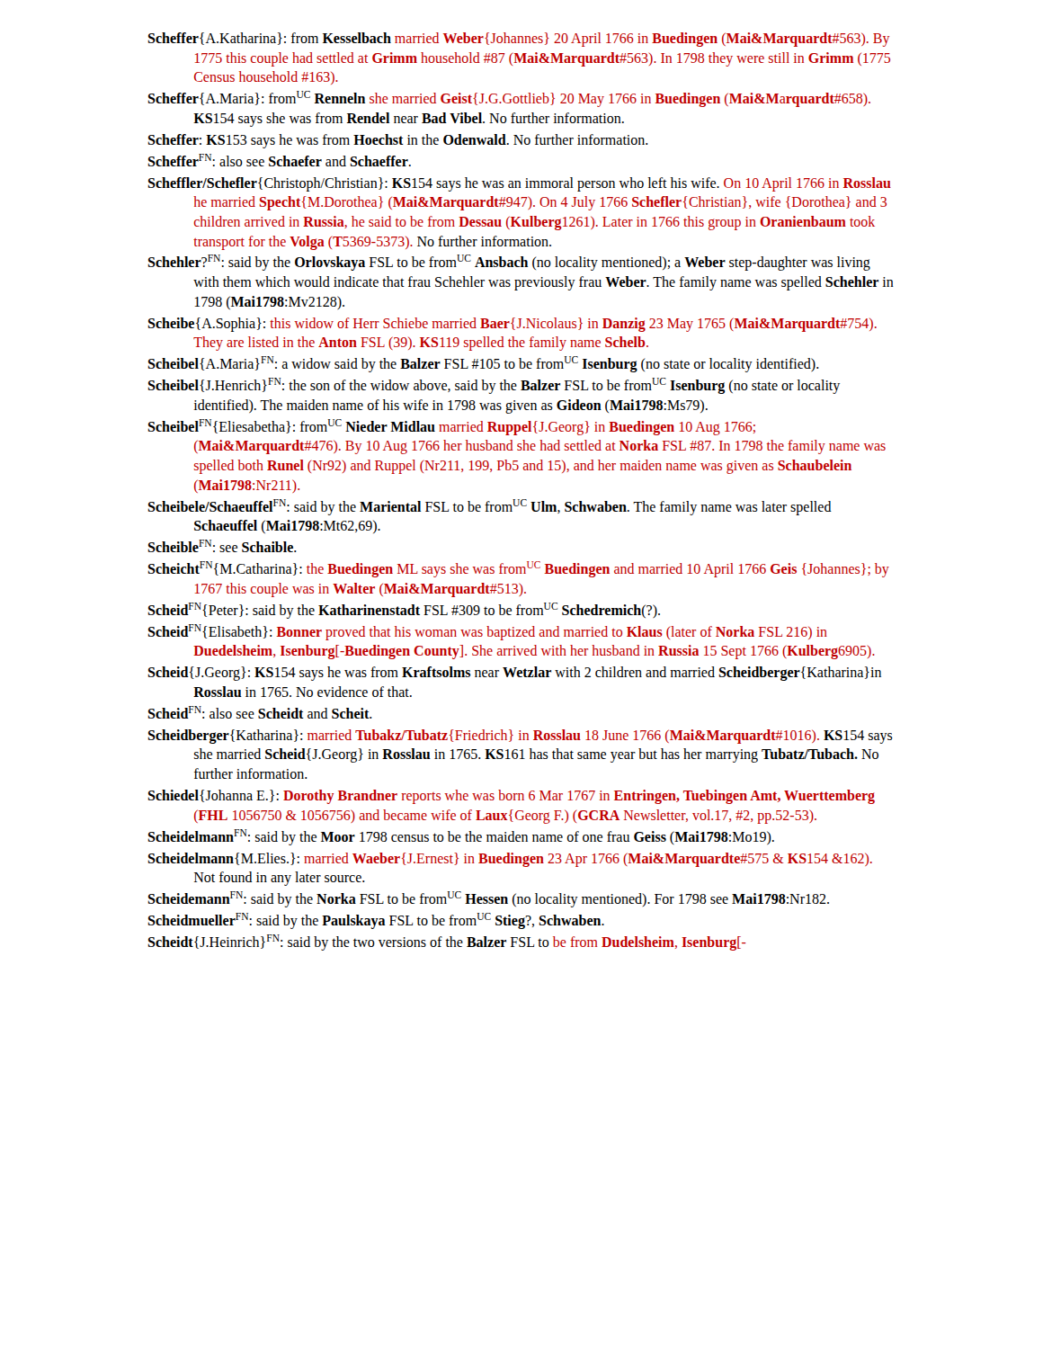Scheffer{A.Katharina}: from Kesselbach married Weber{Johannes} 20 April 1766 in Buedingen (Mai&Marquardt#563). By 1775 this couple had settled at Grimm household #87 (Mai&Marquardt#563). In 1798 they were still in Grimm (1775 Census household #163).
Scheffer{A.Maria}: fromUC Renneln she married Geist{J.G.Gottlieb} 20 May 1766 in Buedingen (Mai&Marquardt#658). KS154 says she was from Rendel near Bad Vibel. No further information.
Scheffer: KS153 says he was from Hoechst in the Odenwald. No further information.
SchefferFN: also see Schaefer and Schaeffer.
Scheffler/Schefler{Christoph/Christian}: KS154 says he was an immoral person who left his wife. On 10 April 1766 in Rosslau he married Specht{M.Dorothea} (Mai&Marquardt#947). On 4 July 1766 Schefler{Christian}, wife {Dorothea} and 3 children arrived in Russia, he said to be from Dessau (Kulberg1261). Later in 1766 this group in Oranienbaum took transport for the Volga (T5369-5373). No further information.
Schehler?FN: said by the Orlovskaya FSL to be fromUC Ansbach (no locality mentioned); a Weber step-daughter was living with them which would indicate that frau Schehler was previously frau Weber. The family name was spelled Schehler in 1798 (Mai1798:Mv2128).
Scheibe{A.Sophia}: this widow of Herr Schiebe married Baer{J.Nicolaus} in Danzig 23 May 1765 (Mai&Marquardt#754). They are listed in the Anton FSL (39). KS119 spelled the family name Schelb.
Scheibel{A.Maria}FN: a widow said by the Balzer FSL #105 to be fromUC Isenburg (no state or locality identified).
Scheibel{J.Henrich}FN: the son of the widow above, said by the Balzer FSL to be fromUC Isenburg (no state or locality identified). The maiden name of his wife in 1798 was given as Gideon (Mai1798:Ms79).
ScheibelFN{Eliesabetha}: fromUC Nieder Midlau married Ruppel{J.Georg} in Buedingen 10 Aug 1766; (Mai&Marquardt#476). By 10 Aug 1766 her husband she had settled at Norka FSL #87. In 1798 the family name was spelled both Runel (Nr92) and Ruppel (Nr211, 199, Pb5 and 15), and her maiden name was given as Schaubelein (Mai1798:Nr211).
Scheibele/SchaeuffelFN: said by the Mariental FSL to be fromUC Ulm, Schwaben. The family name was later spelled Schaeuffel (Mai1798:Mt62,69).
ScheibleFN: see Schaible.
ScheichtFN{M.Catharina}: the Buedingen ML says she was fromUC Buedingen and married 10 April 1766 Geis {Johannes}; by 1767 this couple was in Walter (Mai&Marquardt#513).
ScheidFN{Peter}: said by the Katharinenstadt FSL #309 to be fromUC Schedremich(?).
ScheidFN{Elisabeth}: Bonner proved that his woman was baptized and married to Klaus (later of Norka FSL 216) in Duedelsheim, Isenburg[-Buedingen County]. She arrived with her husband in Russia 15 Sept 1766 (Kulberg6905).
Scheid{J.Georg}: KS154 says he was from Kraftsolms near Wetzlar with 2 children and married Scheidberger{Katharina}in Rosslau in 1765. No evidence of that.
ScheidFN: also see Scheidt and Scheit.
Scheidberger{Katharina}: married Tubakz/Tubatz{Friedrich} in Rosslau 18 June 1766 (Mai&Marquardt#1016). KS154 says she married Scheid{J.Georg} in Rosslau in 1765. KS161 has that same year but has her marrying Tubatz/Tubach. No further information.
Schiedel{Johanna E.}: Dorothy Brandner reports whe was born 6 Mar 1767 in Entringen, Tuebingen Amt, Wuerttemberg (FHL 1056750 & 1056756) and became wife of Laux{Georg F.) (GCRA Newsletter, vol.17, #2, pp.52-53).
ScheidelmannFN: said by the Moor 1798 census to be the maiden name of one frau Geiss (Mai1798:Mo19).
Scheidelmann{M.Elies.}: married Waeber{J.Ernest} in Buedingen 23 Apr 1766 (Mai&Marquardte#575 & KS154 &162). Not found in any later source.
ScheidemannFN: said by the Norka FSL to be fromUC Hessen (no locality mentioned). For 1798 see Mai1798:Nr182.
ScheidmuellerFN: said by the Paulskaya FSL to be fromUC Stieg?, Schwaben.
Scheidt{J.Heinrich}FN: said by the two versions of the Balzer FSL to be from Dudelsheim, Isenburg[-